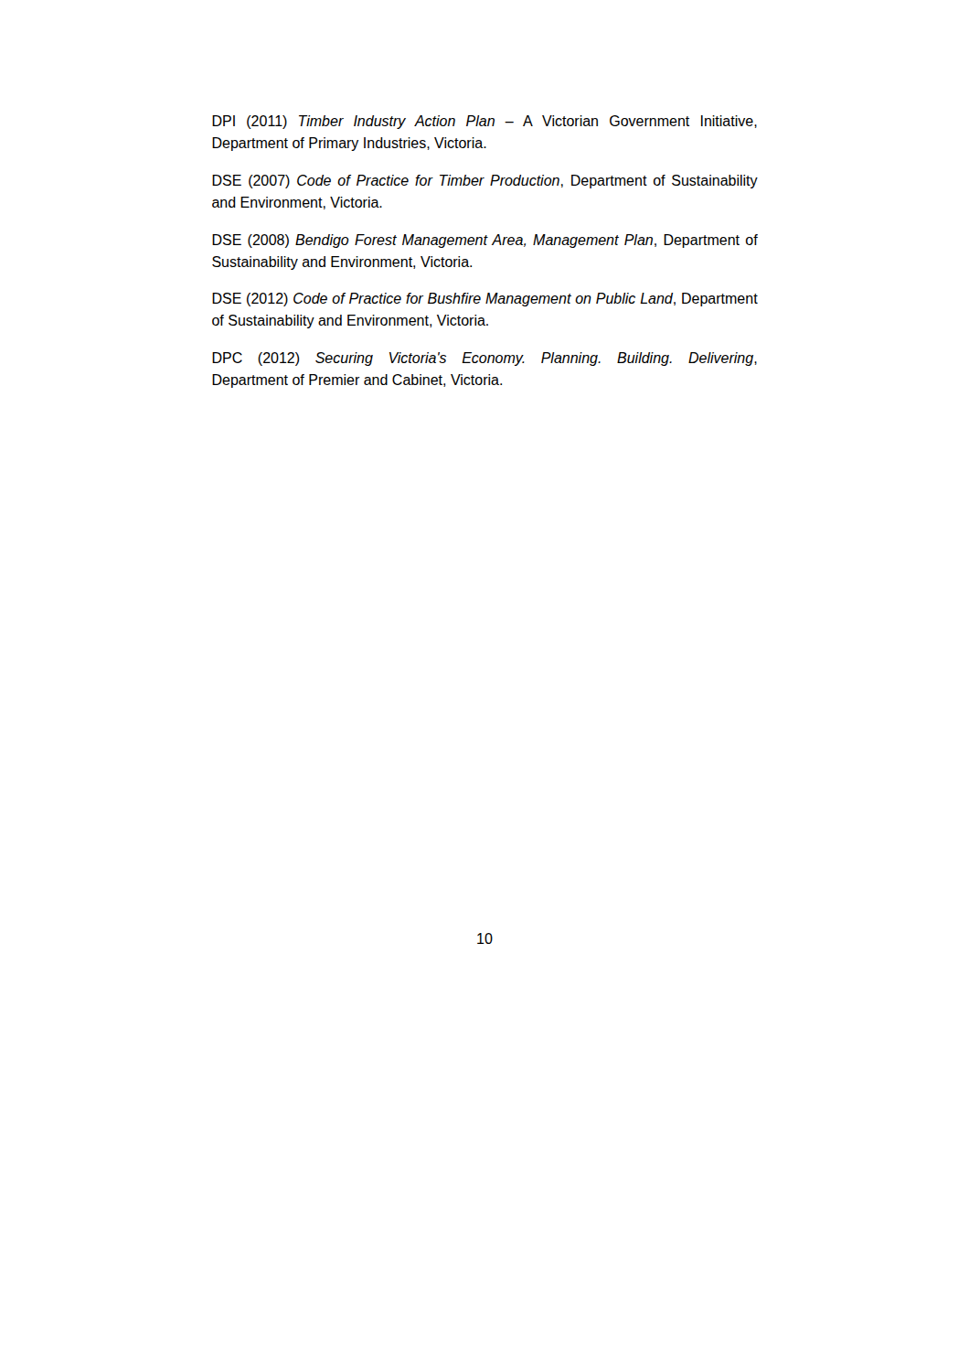DPI (2011) Timber Industry Action Plan – A Victorian Government Initiative, Department of Primary Industries, Victoria.
DSE (2007) Code of Practice for Timber Production, Department of Sustainability and Environment, Victoria.
DSE (2008) Bendigo Forest Management Area, Management Plan, Department of Sustainability and Environment, Victoria.
DSE (2012) Code of Practice for Bushfire Management on Public Land, Department of Sustainability and Environment, Victoria.
DPC (2012) Securing Victoria's Economy. Planning. Building. Delivering, Department of Premier and Cabinet, Victoria.
10